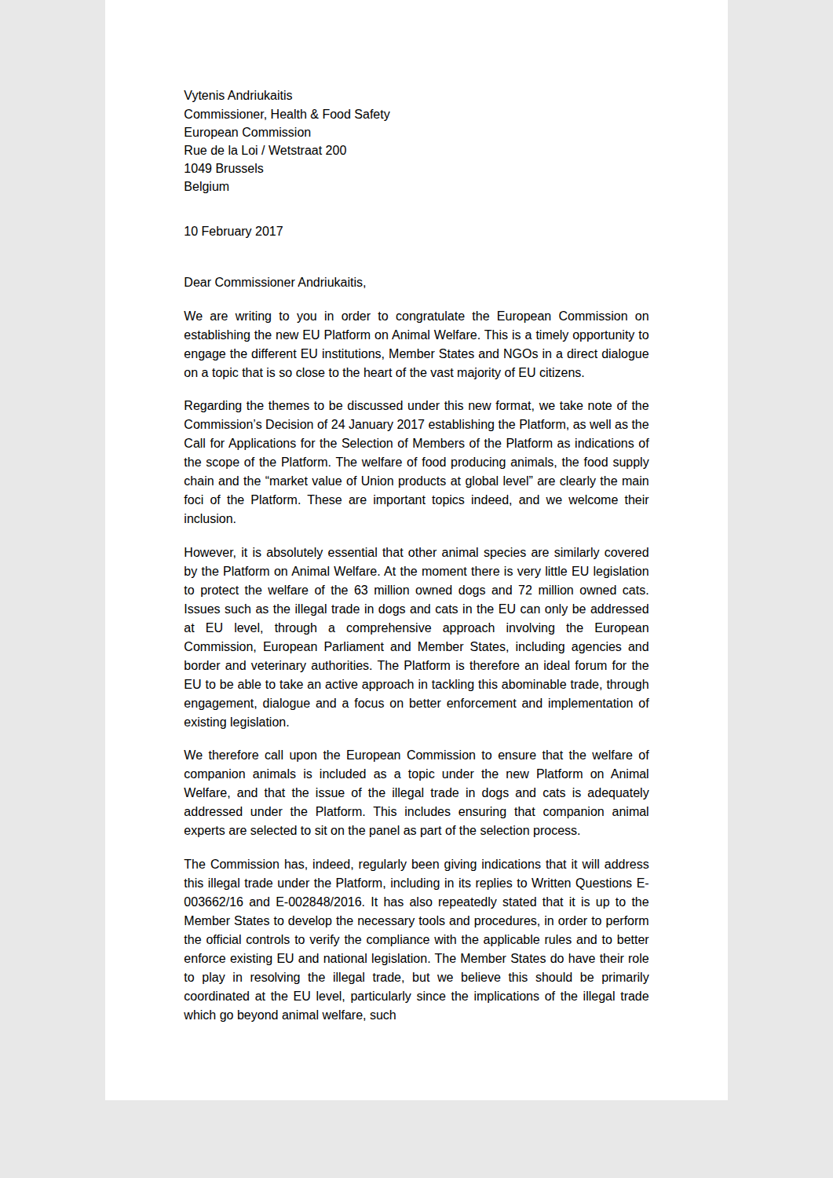Vytenis Andriukaitis
Commissioner, Health & Food Safety
European Commission
Rue de la Loi / Wetstraat 200
1049 Brussels
Belgium
10 February 2017
Dear Commissioner Andriukaitis,
We are writing to you in order to congratulate the European Commission on establishing the new EU Platform on Animal Welfare. This is a timely opportunity to engage the different EU institutions, Member States and NGOs in a direct dialogue on a topic that is so close to the heart of the vast majority of EU citizens.
Regarding the themes to be discussed under this new format, we take note of the Commission’s Decision of 24 January 2017 establishing the Platform, as well as the Call for Applications for the Selection of Members of the Platform as indications of the scope of the Platform. The welfare of food producing animals, the food supply chain and the “market value of Union products at global level” are clearly the main foci of the Platform. These are important topics indeed, and we welcome their inclusion.
However, it is absolutely essential that other animal species are similarly covered by the Platform on Animal Welfare. At the moment there is very little EU legislation to protect the welfare of the 63 million owned dogs and 72 million owned cats. Issues such as the illegal trade in dogs and cats in the EU can only be addressed at EU level, through a comprehensive approach involving the European Commission, European Parliament and Member States, including agencies and border and veterinary authorities. The Platform is therefore an ideal forum for the EU to be able to take an active approach in tackling this abominable trade, through engagement, dialogue and a focus on better enforcement and implementation of existing legislation.
We therefore call upon the European Commission to ensure that the welfare of companion animals is included as a topic under the new Platform on Animal Welfare, and that the issue of the illegal trade in dogs and cats is adequately addressed under the Platform. This includes ensuring that companion animal experts are selected to sit on the panel as part of the selection process.
The Commission has, indeed, regularly been giving indications that it will address this illegal trade under the Platform, including in its replies to Written Questions E-003662/16 and E-002848/2016. It has also repeatedly stated that it is up to the Member States to develop the necessary tools and procedures, in order to perform the official controls to verify the compliance with the applicable rules and to better enforce existing EU and national legislation. The Member States do have their role to play in resolving the illegal trade, but we believe this should be primarily coordinated at the EU level, particularly since the implications of the illegal trade which go beyond animal welfare, such